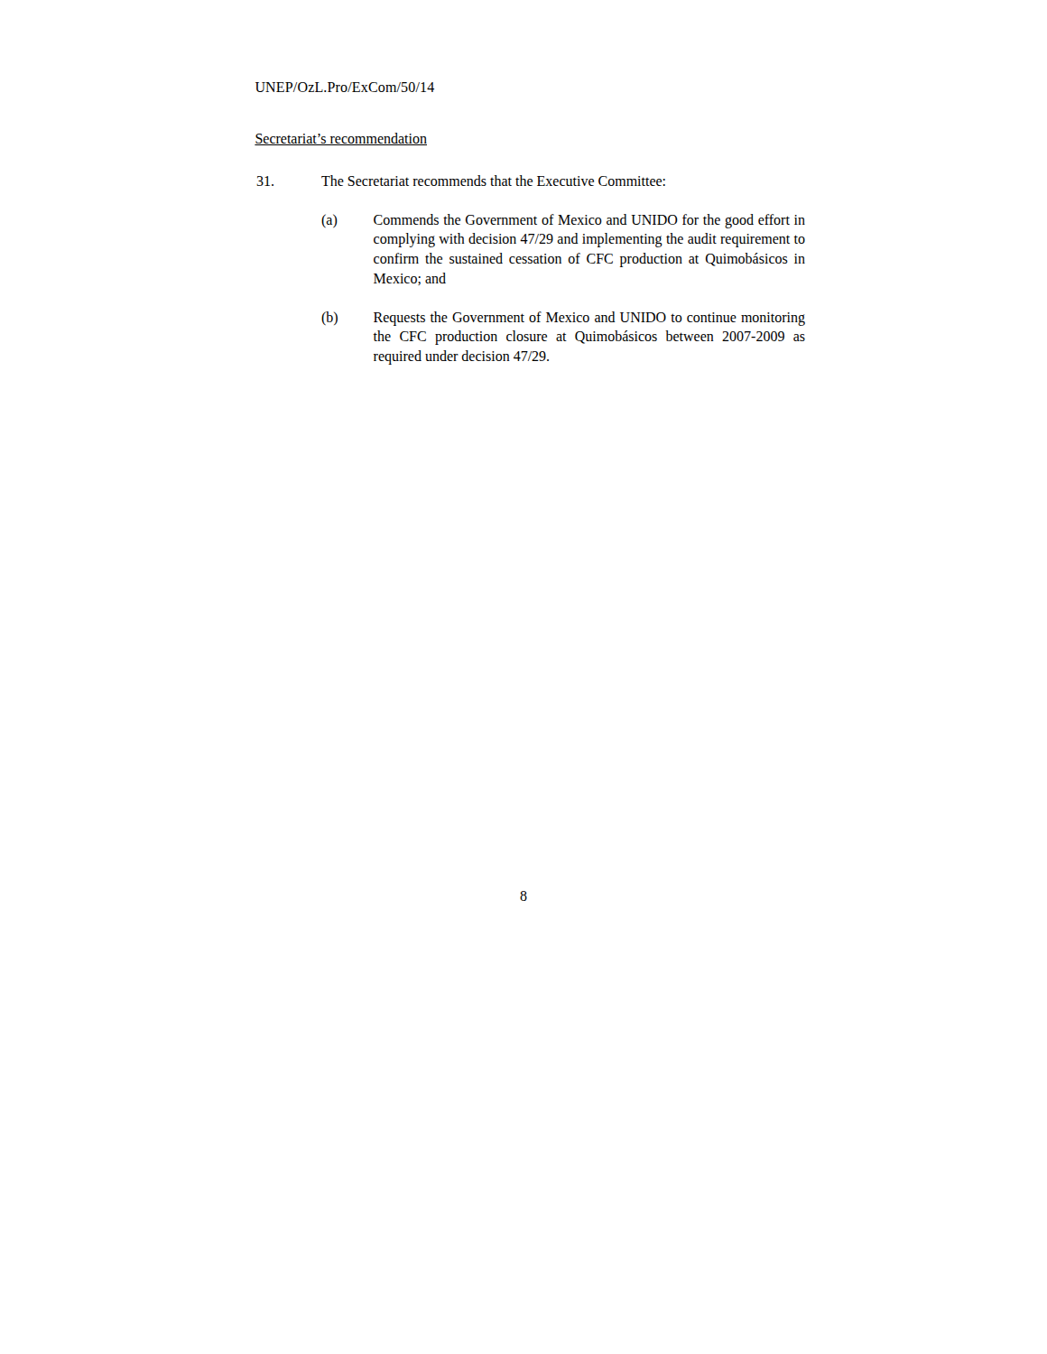UNEP/OzL.Pro/ExCom/50/14
Secretariat’s recommendation
31.
The Secretariat recommends that the Executive Committee:
(a)
Commends the Government of Mexico and UNIDO for the good effort in complying with decision 47/29 and implementing the audit requirement to confirm the sustained cessation of CFC production at Quimobásicos in Mexico; and
(b)
Requests the Government of Mexico and UNIDO to continue monitoring the CFC production closure at Quimobásicos between 2007-2009 as required under decision 47/29.
8